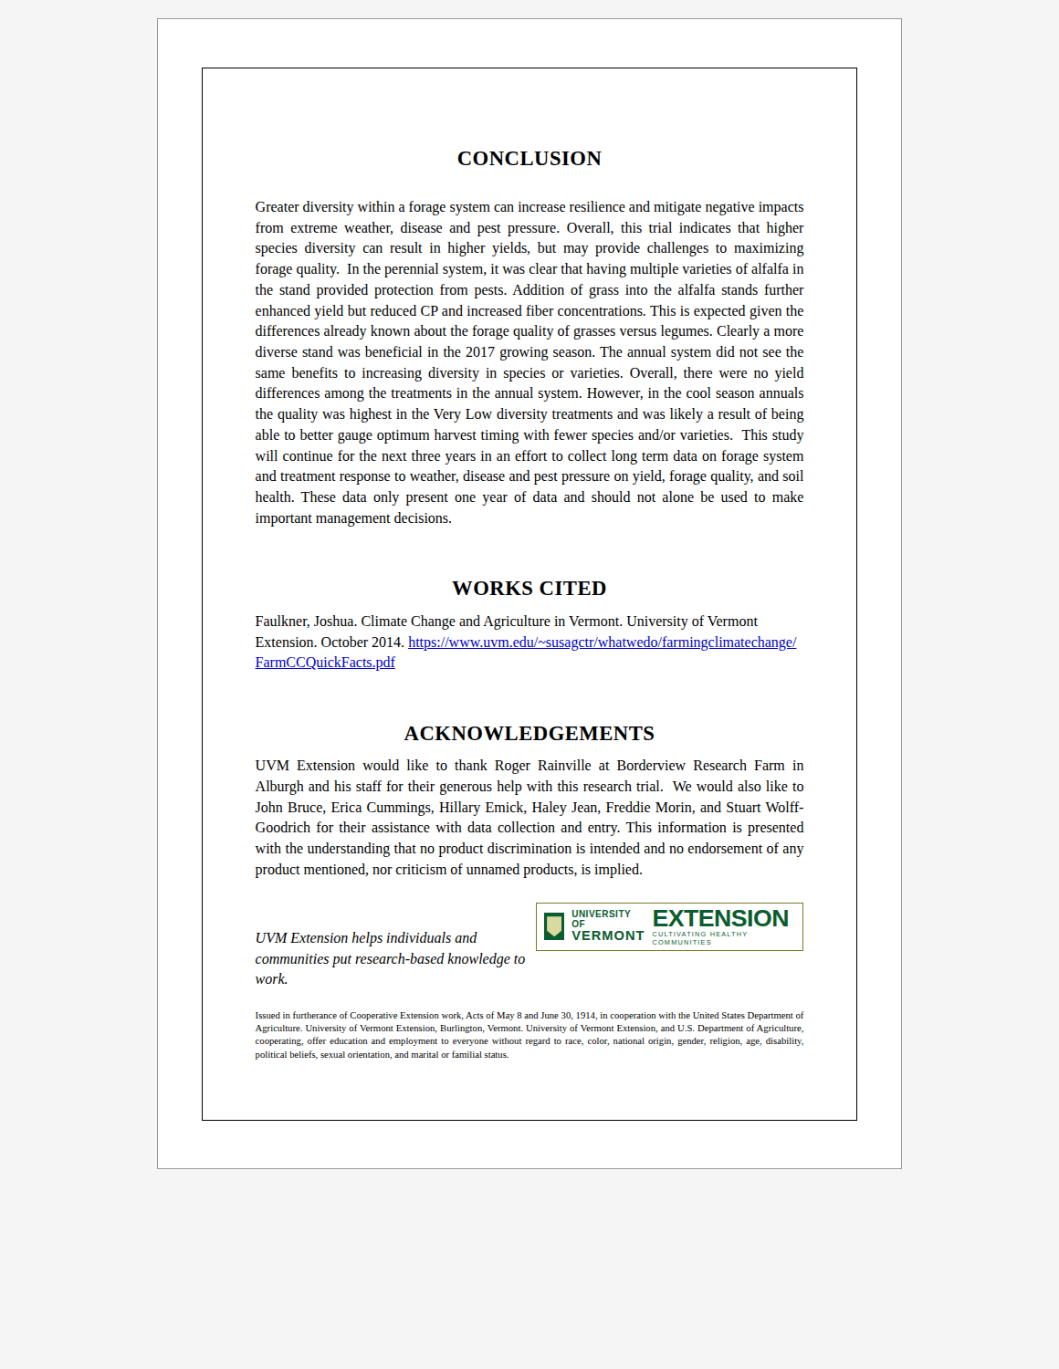CONCLUSION
Greater diversity within a forage system can increase resilience and mitigate negative impacts from extreme weather, disease and pest pressure. Overall, this trial indicates that higher species diversity can result in higher yields, but may provide challenges to maximizing forage quality. In the perennial system, it was clear that having multiple varieties of alfalfa in the stand provided protection from pests. Addition of grass into the alfalfa stands further enhanced yield but reduced CP and increased fiber concentrations. This is expected given the differences already known about the forage quality of grasses versus legumes. Clearly a more diverse stand was beneficial in the 2017 growing season. The annual system did not see the same benefits to increasing diversity in species or varieties. Overall, there were no yield differences among the treatments in the annual system. However, in the cool season annuals the quality was highest in the Very Low diversity treatments and was likely a result of being able to better gauge optimum harvest timing with fewer species and/or varieties. This study will continue for the next three years in an effort to collect long term data on forage system and treatment response to weather, disease and pest pressure on yield, forage quality, and soil health. These data only present one year of data and should not alone be used to make important management decisions.
WORKS CITED
Faulkner, Joshua. Climate Change and Agriculture in Vermont. University of Vermont Extension. October 2014. https://www.uvm.edu/~susagctr/whatwedo/farmingclimatechange/FarmCCQuickFacts.pdf
ACKNOWLEDGEMENTS
UVM Extension would like to thank Roger Rainville at Borderview Research Farm in Alburgh and his staff for their generous help with this research trial. We would also like to John Bruce, Erica Cummings, Hillary Emick, Haley Jean, Freddie Morin, and Stuart Wolff-Goodrich for their assistance with data collection and entry. This information is presented with the understanding that no product discrimination is intended and no endorsement of any product mentioned, nor criticism of unnamed products, is implied.
UVM Extension helps individuals and communities put research-based knowledge to work.
UNIVERSITY OF
VERMONT
EXTENSION
CULTIVATING HEALTHY COMMUNITIES
Issued in furtherance of Cooperative Extension work, Acts of May 8 and June 30, 1914, in cooperation with the United States Department of Agriculture. University of Vermont Extension, Burlington, Vermont. University of Vermont Extension, and U.S. Department of Agriculture, cooperating, offer education and employment to everyone without regard to race, color, national origin, gender, religion, age, disability, political beliefs, sexual orientation, and marital or familial status.